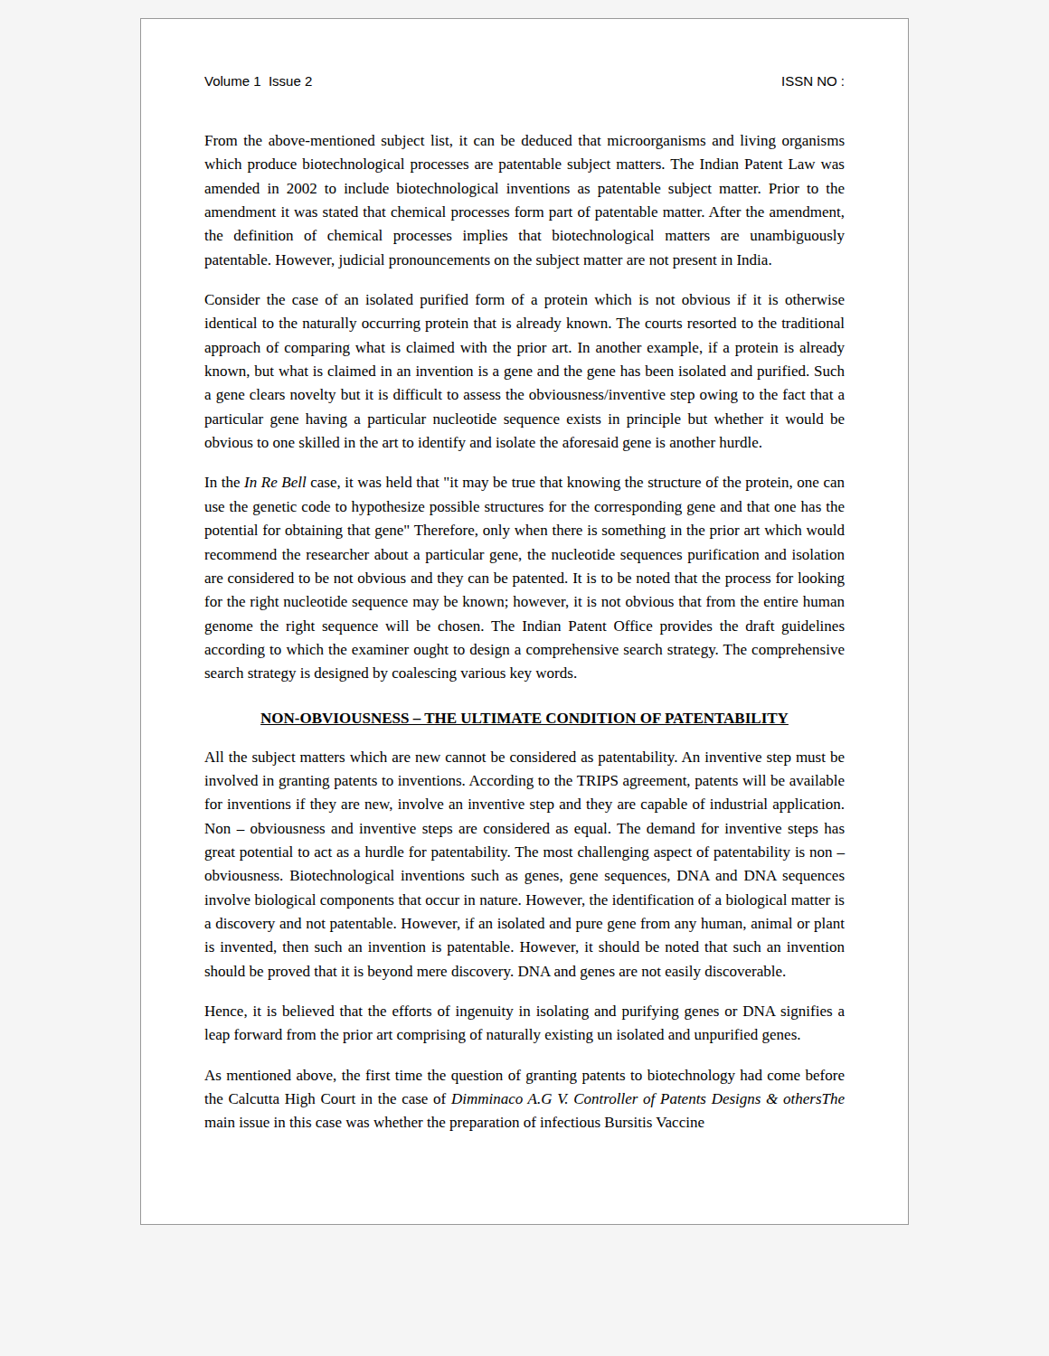Volume 1 Issue 2 ISSN NO :
From the above-mentioned subject list, it can be deduced that microorganisms and living organisms which produce biotechnological processes are patentable subject matters. The Indian Patent Law was amended in 2002 to include biotechnological inventions as patentable subject matter. Prior to the amendment it was stated that chemical processes form part of patentable matter. After the amendment, the definition of chemical processes implies that biotechnological matters are unambiguously patentable. However, judicial pronouncements on the subject matter are not present in India.
Consider the case of an isolated purified form of a protein which is not obvious if it is otherwise identical to the naturally occurring protein that is already known. The courts resorted to the traditional approach of comparing what is claimed with the prior art. In another example, if a protein is already known, but what is claimed in an invention is a gene and the gene has been isolated and purified. Such a gene clears novelty but it is difficult to assess the obviousness/inventive step owing to the fact that a particular gene having a particular nucleotide sequence exists in principle but whether it would be obvious to one skilled in the art to identify and isolate the aforesaid gene is another hurdle.
In the In Re Bell case, it was held that "it may be true that knowing the structure of the protein, one can use the genetic code to hypothesize possible structures for the corresponding gene and that one has the potential for obtaining that gene" Therefore, only when there is something in the prior art which would recommend the researcher about a particular gene, the nucleotide sequences purification and isolation are considered to be not obvious and they can be patented. It is to be noted that the process for looking for the right nucleotide sequence may be known; however, it is not obvious that from the entire human genome the right sequence will be chosen. The Indian Patent Office provides the draft guidelines according to which the examiner ought to design a comprehensive search strategy. The comprehensive search strategy is designed by coalescing various key words.
NON-OBVIOUSNESS – THE ULTIMATE CONDITION OF PATENTABILITY
All the subject matters which are new cannot be considered as patentability. An inventive step must be involved in granting patents to inventions. According to the TRIPS agreement, patents will be available for inventions if they are new, involve an inventive step and they are capable of industrial application. Non – obviousness and inventive steps are considered as equal. The demand for inventive steps has great potential to act as a hurdle for patentability. The most challenging aspect of patentability is non – obviousness. Biotechnological inventions such as genes, gene sequences, DNA and DNA sequences involve biological components that occur in nature. However, the identification of a biological matter is a discovery and not patentable. However, if an isolated and pure gene from any human, animal or plant is invented, then such an invention is patentable. However, it should be noted that such an invention should be proved that it is beyond mere discovery. DNA and genes are not easily discoverable.
Hence, it is believed that the efforts of ingenuity in isolating and purifying genes or DNA signifies a leap forward from the prior art comprising of naturally existing un isolated and unpurified genes.
As mentioned above, the first time the question of granting patents to biotechnology had come before the Calcutta High Court in the case of Dimminaco A.G V. Controller of Patents Designs & othersThe main issue in this case was whether the preparation of infectious Bursitis Vaccine